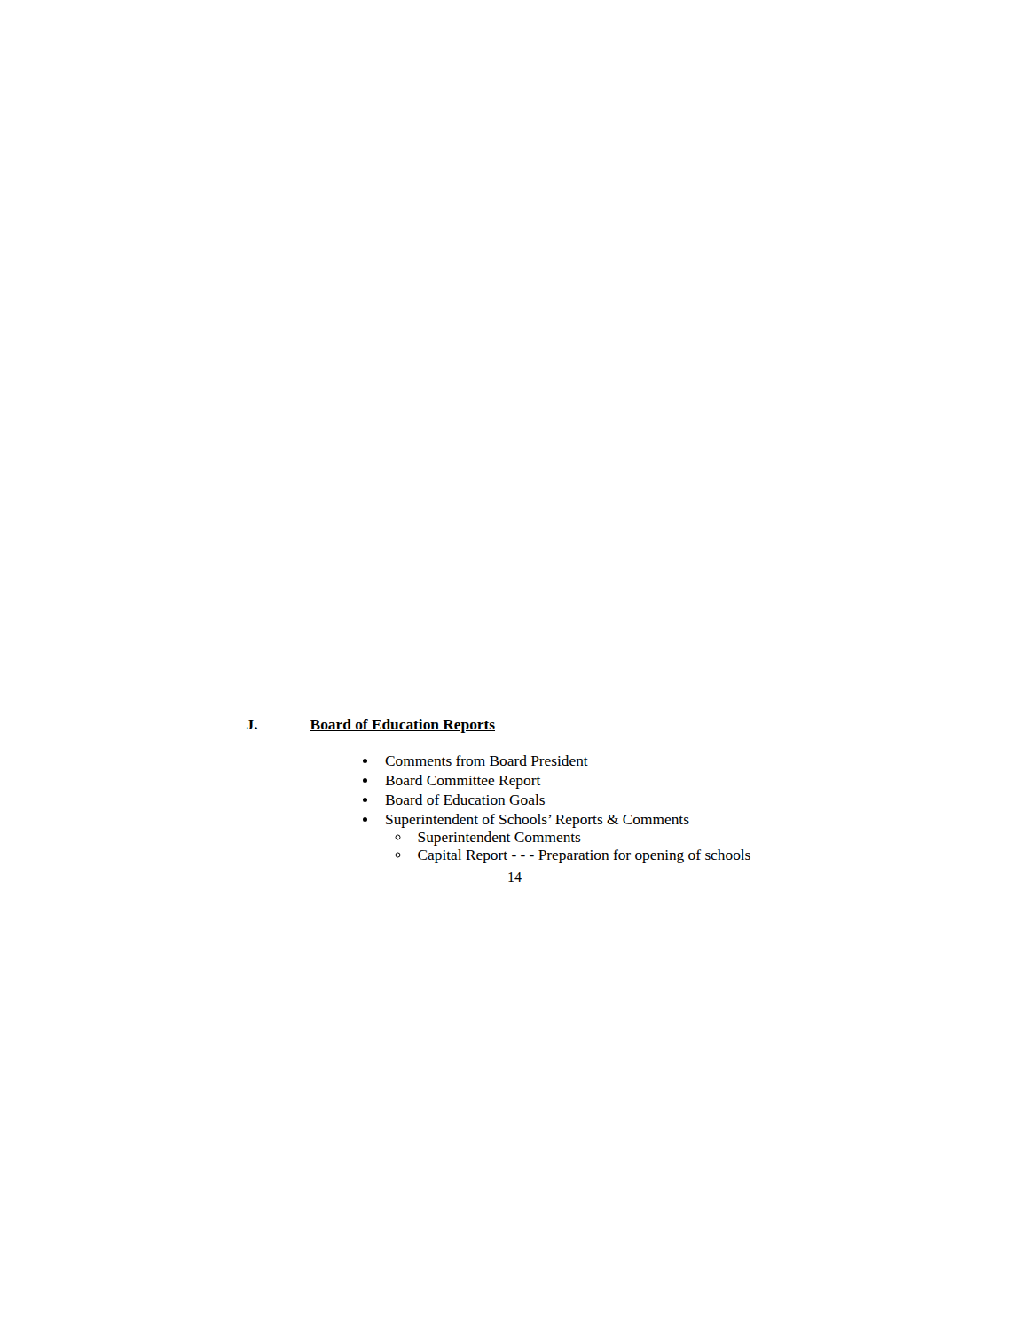J. Board of Education Reports
Comments from Board President
Board Committee Report
Board of Education Goals
Superintendent of Schools’ Reports & Comments
Superintendent Comments
Capital Report - - - Preparation for opening of schools
14